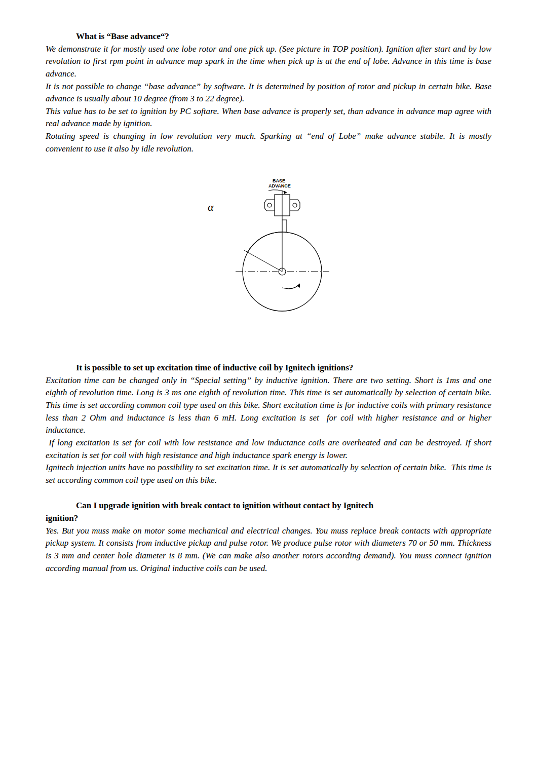What is “Base advance“?
We demonstrate it for mostly used one lobe rotor and one pick up. (See picture in TOP position). Ignition after start and by low revolution to first rpm point in advance map spark in the time when pick up is at the end of lobe. Advance in this time is base advance.
It is not possible to change “base advance” by software. It is determined by position of rotor and pickup in certain bike. Base advance is usually about 10 degree (from 3 to 22 degree).
This value has to be set to ignition by PC softare. When base advance is properly set, than advance in advance map agree with real advance made by ignition.
Rotating speed is changing in low revolution very much. Sparking at “end of Lobe” make advance stabile. It is mostly convenient to use it also by idle revolution.
BASE ADVANCE α
It is possible to set up excitation time of inductive coil by Ignitech ignitions?
Excitation time can be changed only in “Special setting” by inductive ignition. There are two setting. Short is 1ms and one eighth of revolution time. Long is 3 ms one eighth of revolution time. This time is set automatically by selection of certain bike. This time is set according common coil type used on this bike. Short excitation time is for inductive coils with primary resistance less than 2 Ohm and inductance is less than 6 mH. Long excitation is set for coil with higher resistance and or higher inductance.
If long excitation is set for coil with low resistance and low inductance coils are overheated and can be destroyed. If short excitation is set for coil with high resistance and high inductance spark energy is lower.
Ignitech injection units have no possibility to set excitation time. It is set automatically by selection of certain bike. This time is set according common coil type used on this bike.
Can I upgrade ignition with break contact to ignition without contact by Ignitech
ignition?
Yes. But you muss make on motor some mechanical and electrical changes. You muss replace break contacts with appropriate pickup system. It consists from inductive pickup and pulse rotor. We produce pulse rotor with diameters 70 or 50 mm. Thickness is 3 mm and center hole diameter is 8 mm. (We can make also another rotors according demand). You muss connect ignition according manual from us. Original inductive coils can be used.